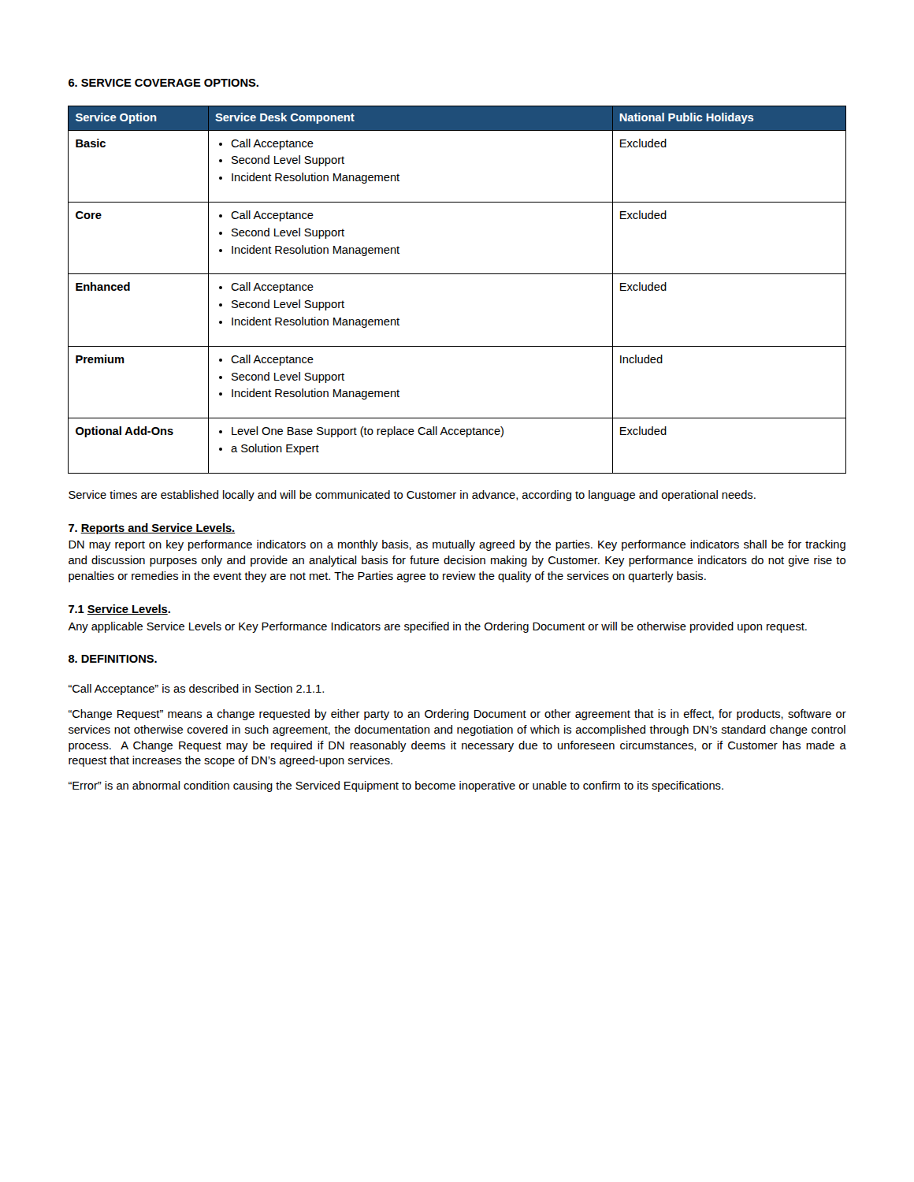6. SERVICE COVERAGE OPTIONS.
| Service Option | Service Desk Component | National Public Holidays |
| --- | --- | --- |
| Basic | Call Acceptance Second Level Support Incident Resolution Management | Excluded |
| Core | Call Acceptance Second Level Support Incident Resolution Management | Excluded |
| Enhanced | Call Acceptance Second Level Support Incident Resolution Management | Excluded |
| Premium | Call Acceptance Second Level Support Incident Resolution Management | Included |
| Optional Add-Ons | Level One Base Support (to replace Call Acceptance) a Solution Expert | Excluded |
Service times are established locally and will be communicated to Customer in advance, according to language and operational needs.
7. Reports and Service Levels.
DN may report on key performance indicators on a monthly basis, as mutually agreed by the parties. Key performance indicators shall be for tracking and discussion purposes only and provide an analytical basis for future decision making by Customer. Key performance indicators do not give rise to penalties or remedies in the event they are not met. The Parties agree to review the quality of the services on quarterly basis.
7.1 Service Levels.
Any applicable Service Levels or Key Performance Indicators are specified in the Ordering Document or will be otherwise provided upon request.
8. DEFINITIONS.
“Call Acceptance” is as described in Section 2.1.1.
“Change Request” means a change requested by either party to an Ordering Document or other agreement that is in effect, for products, software or services not otherwise covered in such agreement, the documentation and negotiation of which is accomplished through DN’s standard change control process. A Change Request may be required if DN reasonably deems it necessary due to unforeseen circumstances, or if Customer has made a request that increases the scope of DN’s agreed-upon services.
“Error” is an abnormal condition causing the Serviced Equipment to become inoperative or unable to confirm to its specifications.